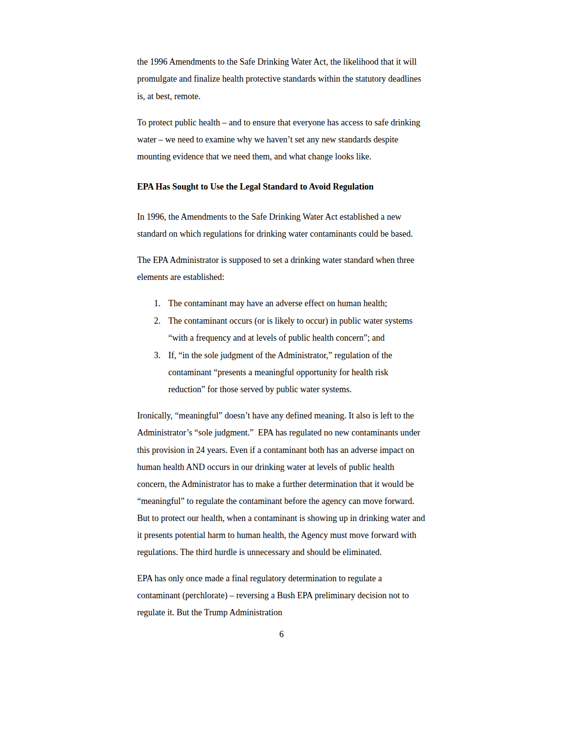the 1996 Amendments to the Safe Drinking Water Act, the likelihood that it will promulgate and finalize health protective standards within the statutory deadlines is, at best, remote.
To protect public health – and to ensure that everyone has access to safe drinking water – we need to examine why we haven’t set any new standards despite mounting evidence that we need them, and what change looks like.
EPA Has Sought to Use the Legal Standard to Avoid Regulation
In 1996, the Amendments to the Safe Drinking Water Act established a new standard on which regulations for drinking water contaminants could be based.
The EPA Administrator is supposed to set a drinking water standard when three elements are established:
The contaminant may have an adverse effect on human health;
The contaminant occurs (or is likely to occur) in public water systems “with a frequency and at levels of public health concern”; and
If, “in the sole judgment of the Administrator,” regulation of the contaminant “presents a meaningful opportunity for health risk reduction” for those served by public water systems.
Ironically, “meaningful” doesn’t have any defined meaning. It also is left to the Administrator’s “sole judgment.” EPA has regulated no new contaminants under this provision in 24 years. Even if a contaminant both has an adverse impact on human health AND occurs in our drinking water at levels of public health concern, the Administrator has to make a further determination that it would be “meaningful” to regulate the contaminant before the agency can move forward. But to protect our health, when a contaminant is showing up in drinking water and it presents potential harm to human health, the Agency must move forward with regulations. The third hurdle is unnecessary and should be eliminated.
EPA has only once made a final regulatory determination to regulate a contaminant (perchlorate) – reversing a Bush EPA preliminary decision not to regulate it. But the Trump Administration
6